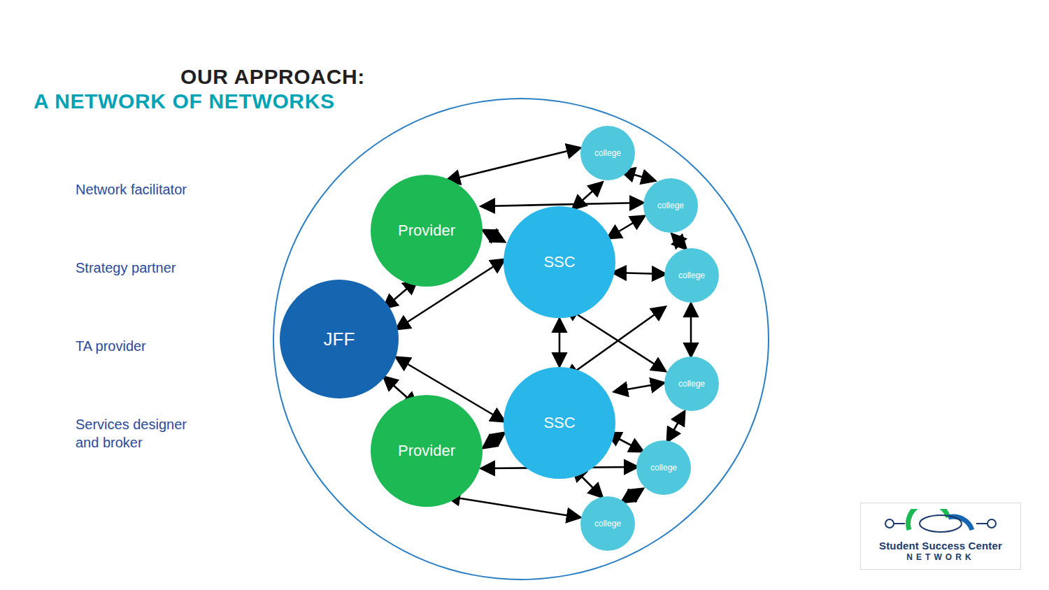OUR APPROACH: A NETWORK OF NETWORKS
Network facilitator
Strategy partner
TA provider
Services designer
and broker
JFF
Provider
Provider
SSC
SSC
college
college
college
college
college
college
Student Success Center
NETWORK